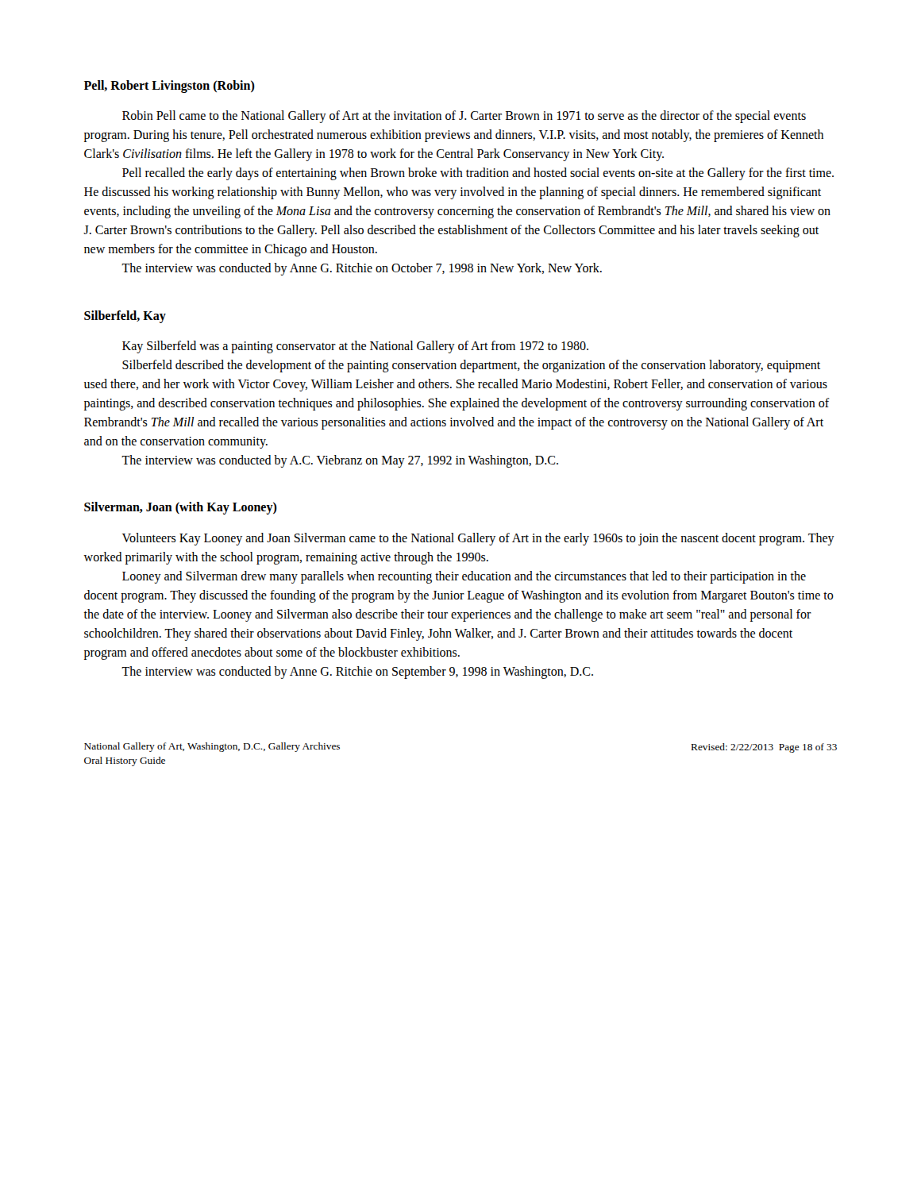Pell, Robert Livingston (Robin)
Robin Pell came to the National Gallery of Art at the invitation of J. Carter Brown in 1971 to serve as the director of the special events program. During his tenure, Pell orchestrated numerous exhibition previews and dinners, V.I.P. visits, and most notably, the premieres of Kenneth Clark's Civilisation films. He left the Gallery in 1978 to work for the Central Park Conservancy in New York City.
Pell recalled the early days of entertaining when Brown broke with tradition and hosted social events on-site at the Gallery for the first time. He discussed his working relationship with Bunny Mellon, who was very involved in the planning of special dinners. He remembered significant events, including the unveiling of the Mona Lisa and the controversy concerning the conservation of Rembrandt's The Mill, and shared his view on J. Carter Brown's contributions to the Gallery. Pell also described the establishment of the Collectors Committee and his later travels seeking out new members for the committee in Chicago and Houston.
The interview was conducted by Anne G. Ritchie on October 7, 1998 in New York, New York.
Silberfeld, Kay
Kay Silberfeld was a painting conservator at the National Gallery of Art from 1972 to 1980.
Silberfeld described the development of the painting conservation department, the organization of the conservation laboratory, equipment used there, and her work with Victor Covey, William Leisher and others. She recalled Mario Modestini, Robert Feller, and conservation of various paintings, and described conservation techniques and philosophies. She explained the development of the controversy surrounding conservation of Rembrandt's The Mill and recalled the various personalities and actions involved and the impact of the controversy on the National Gallery of Art and on the conservation community.
The interview was conducted by A.C. Viebranz on May 27, 1992 in Washington, D.C.
Silverman, Joan (with Kay Looney)
Volunteers Kay Looney and Joan Silverman came to the National Gallery of Art in the early 1960s to join the nascent docent program. They worked primarily with the school program, remaining active through the 1990s.
Looney and Silverman drew many parallels when recounting their education and the circumstances that led to their participation in the docent program. They discussed the founding of the program by the Junior League of Washington and its evolution from Margaret Bouton's time to the date of the interview. Looney and Silverman also describe their tour experiences and the challenge to make art seem "real" and personal for schoolchildren. They shared their observations about David Finley, John Walker, and J. Carter Brown and their attitudes towards the docent program and offered anecdotes about some of the blockbuster exhibitions.
The interview was conducted by Anne G. Ritchie on September 9, 1998 in Washington, D.C.
National Gallery of Art, Washington, D.C., Gallery Archives
Oral History Guide
Revised: 2/22/2013 Page 18 of 33